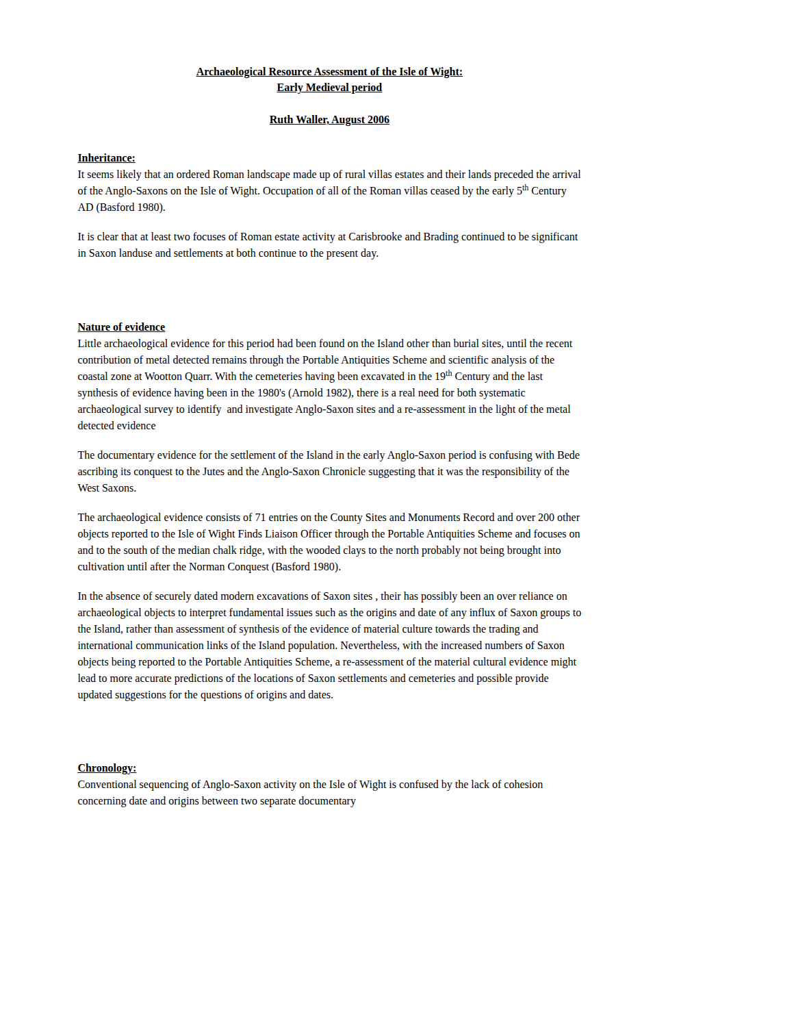Archaeological Resource Assessment of the Isle of Wight:
Early Medieval period
Ruth Waller, August 2006
Inheritance:
It seems likely that an ordered Roman landscape made up of rural villas estates and their lands preceded the arrival of the Anglo-Saxons on the Isle of Wight. Occupation of all of the Roman villas ceased by the early 5th Century AD (Basford 1980).
It is clear that at least two focuses of Roman estate activity at Carisbrooke and Brading continued to be significant in Saxon landuse and settlements at both continue to the present day.
Nature of evidence
Little archaeological evidence for this period had been found on the Island other than burial sites, until the recent contribution of metal detected remains through the Portable Antiquities Scheme and scientific analysis of the coastal zone at Wootton Quarr. With the cemeteries having been excavated in the 19th Century and the last synthesis of evidence having been in the 1980's (Arnold 1982), there is a real need for both systematic archaeological survey to identify and investigate Anglo-Saxon sites and a re-assessment in the light of the metal detected evidence
The documentary evidence for the settlement of the Island in the early Anglo-Saxon period is confusing with Bede ascribing its conquest to the Jutes and the Anglo-Saxon Chronicle suggesting that it was the responsibility of the West Saxons.
The archaeological evidence consists of 71 entries on the County Sites and Monuments Record and over 200 other objects reported to the Isle of Wight Finds Liaison Officer through the Portable Antiquities Scheme and focuses on and to the south of the median chalk ridge, with the wooded clays to the north probably not being brought into cultivation until after the Norman Conquest (Basford 1980).
In the absence of securely dated modern excavations of Saxon sites , their has possibly been an over reliance on archaeological objects to interpret fundamental issues such as the origins and date of any influx of Saxon groups to the Island, rather than assessment of synthesis of the evidence of material culture towards the trading and international communication links of the Island population. Nevertheless, with the increased numbers of Saxon objects being reported to the Portable Antiquities Scheme, a re-assessment of the material cultural evidence might lead to more accurate predictions of the locations of Saxon settlements and cemeteries and possible provide updated suggestions for the questions of origins and dates.
Chronology:
Conventional sequencing of Anglo-Saxon activity on the Isle of Wight is confused by the lack of cohesion concerning date and origins between two separate documentary